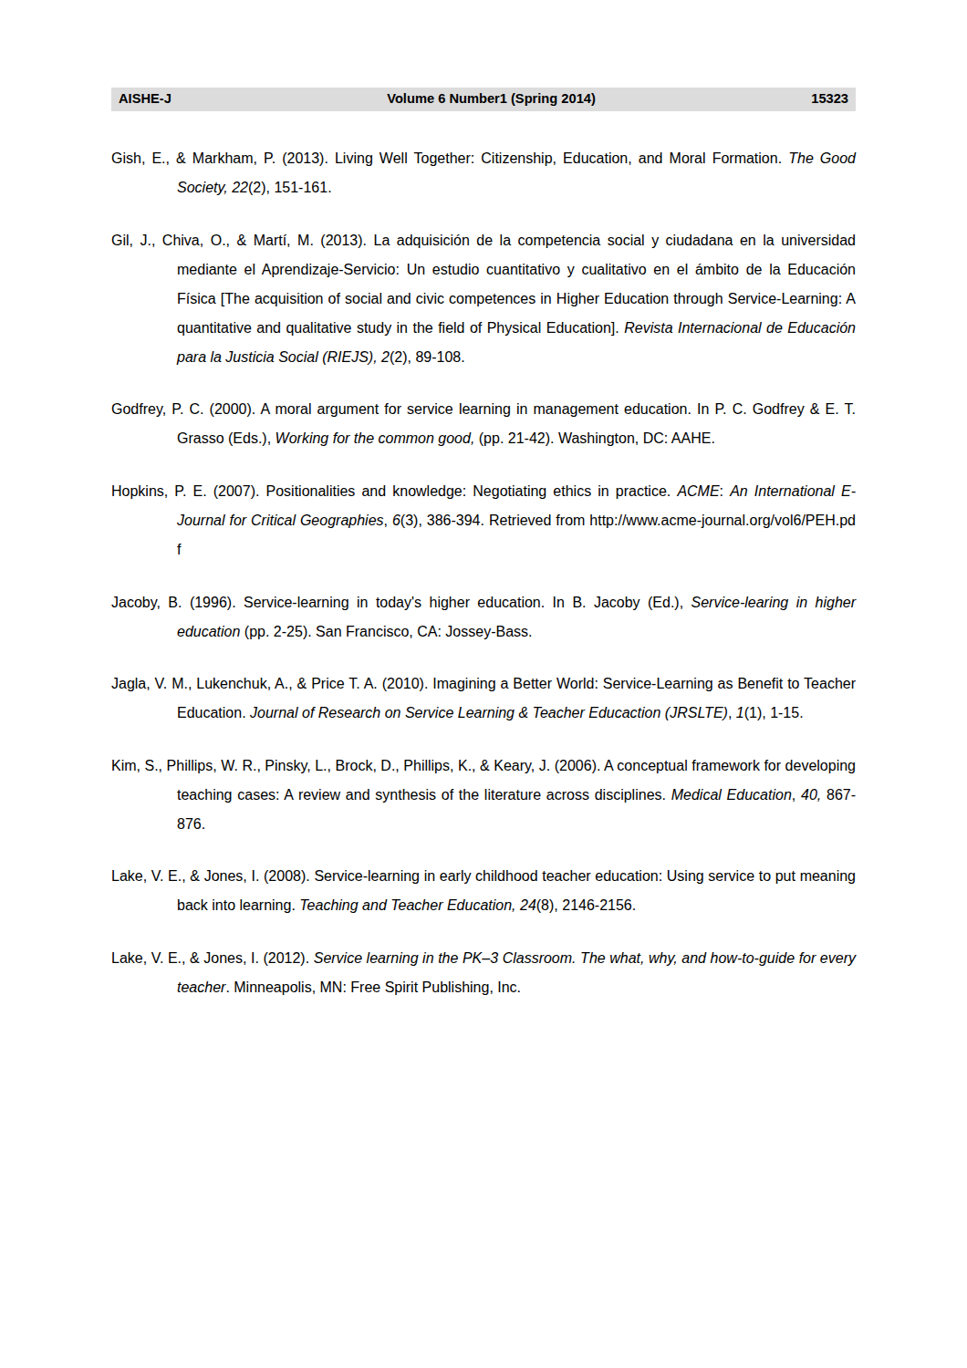AISHE-J Volume 6 Number1 (Spring 2014) 15323
Gish, E., & Markham, P. (2013). Living Well Together: Citizenship, Education, and Moral Formation. The Good Society, 22(2), 151-161.
Gil, J., Chiva, O., & Martí, M. (2013). La adquisición de la competencia social y ciudadana en la universidad mediante el Aprendizaje-Servicio: Un estudio cuantitativo y cualitativo en el ámbito de la Educación Física [The acquisition of social and civic competences in Higher Education through Service-Learning: A quantitative and qualitative study in the field of Physical Education]. Revista Internacional de Educación para la Justicia Social (RIEJS), 2(2), 89-108.
Godfrey, P. C. (2000). A moral argument for service learning in management education. In P. C. Godfrey & E. T. Grasso (Eds.), Working for the common good, (pp. 21-42). Washington, DC: AAHE.
Hopkins, P. E. (2007). Positionalities and knowledge: Negotiating ethics in practice. ACME: An International E-Journal for Critical Geographies, 6(3), 386-394. Retrieved from http://www.acme-journal.org/vol6/PEH.pdf
Jacoby, B. (1996). Service-learning in today's higher education. In B. Jacoby (Ed.), Service-learing in higher education (pp. 2-25). San Francisco, CA: Jossey-Bass.
Jagla, V. M., Lukenchuk, A., & Price T. A. (2010). Imagining a Better World: Service-Learning as Benefit to Teacher Education. Journal of Research on Service Learning & Teacher Educaction (JRSLTE), 1(1), 1-15.
Kim, S., Phillips, W. R., Pinsky, L., Brock, D., Phillips, K., & Keary, J. (2006). A conceptual framework for developing teaching cases: A review and synthesis of the literature across disciplines. Medical Education, 40, 867-876.
Lake, V. E., & Jones, I. (2008). Service-learning in early childhood teacher education: Using service to put meaning back into learning. Teaching and Teacher Education, 24(8), 2146-2156.
Lake, V. E., & Jones, I. (2012). Service learning in the PK–3 Classroom. The what, why, and how-to-guide for every teacher. Minneapolis, MN: Free Spirit Publishing, Inc.